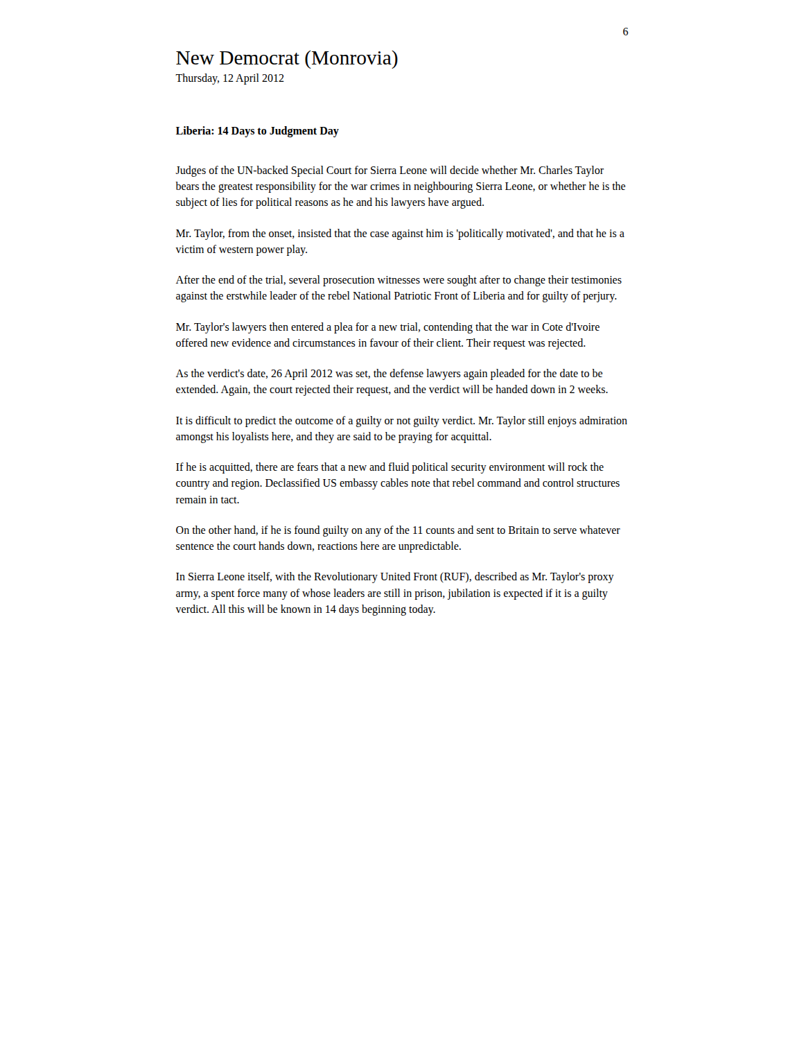6
New Democrat (Monrovia)
Thursday, 12 April 2012
Liberia: 14 Days to Judgment Day
Judges of the UN-backed Special Court for Sierra Leone will decide whether Mr. Charles Taylor bears the greatest responsibility for the war crimes in neighbouring Sierra Leone, or whether he is the subject of lies for political reasons as he and his lawyers have argued.
Mr. Taylor, from the onset, insisted that the case against him is 'politically motivated', and that he is a victim of western power play.
After the end of the trial, several prosecution witnesses were sought after to change their testimonies against the erstwhile leader of the rebel National Patriotic Front of Liberia and for guilty of perjury.
Mr. Taylor's lawyers then entered a plea for a new trial, contending that the war in Cote d'Ivoire offered new evidence and circumstances in favour of their client. Their request was rejected.
As the verdict's date, 26 April 2012 was set, the defense lawyers again pleaded for the date to be extended. Again, the court rejected their request, and the verdict will be handed down in 2 weeks.
It is difficult to predict the outcome of a guilty or not guilty verdict. Mr. Taylor still enjoys admiration amongst his loyalists here, and they are said to be praying for acquittal.
If he is acquitted, there are fears that a new and fluid political security environment will rock the country and region. Declassified US embassy cables note that rebel command and control structures remain in tact.
On the other hand, if he is found guilty on any of the 11 counts and sent to Britain to serve whatever sentence the court hands down, reactions here are unpredictable.
In Sierra Leone itself, with the Revolutionary United Front (RUF), described as Mr. Taylor's proxy army, a spent force many of whose leaders are still in prison, jubilation is expected if it is a guilty verdict. All this will be known in 14 days beginning today.